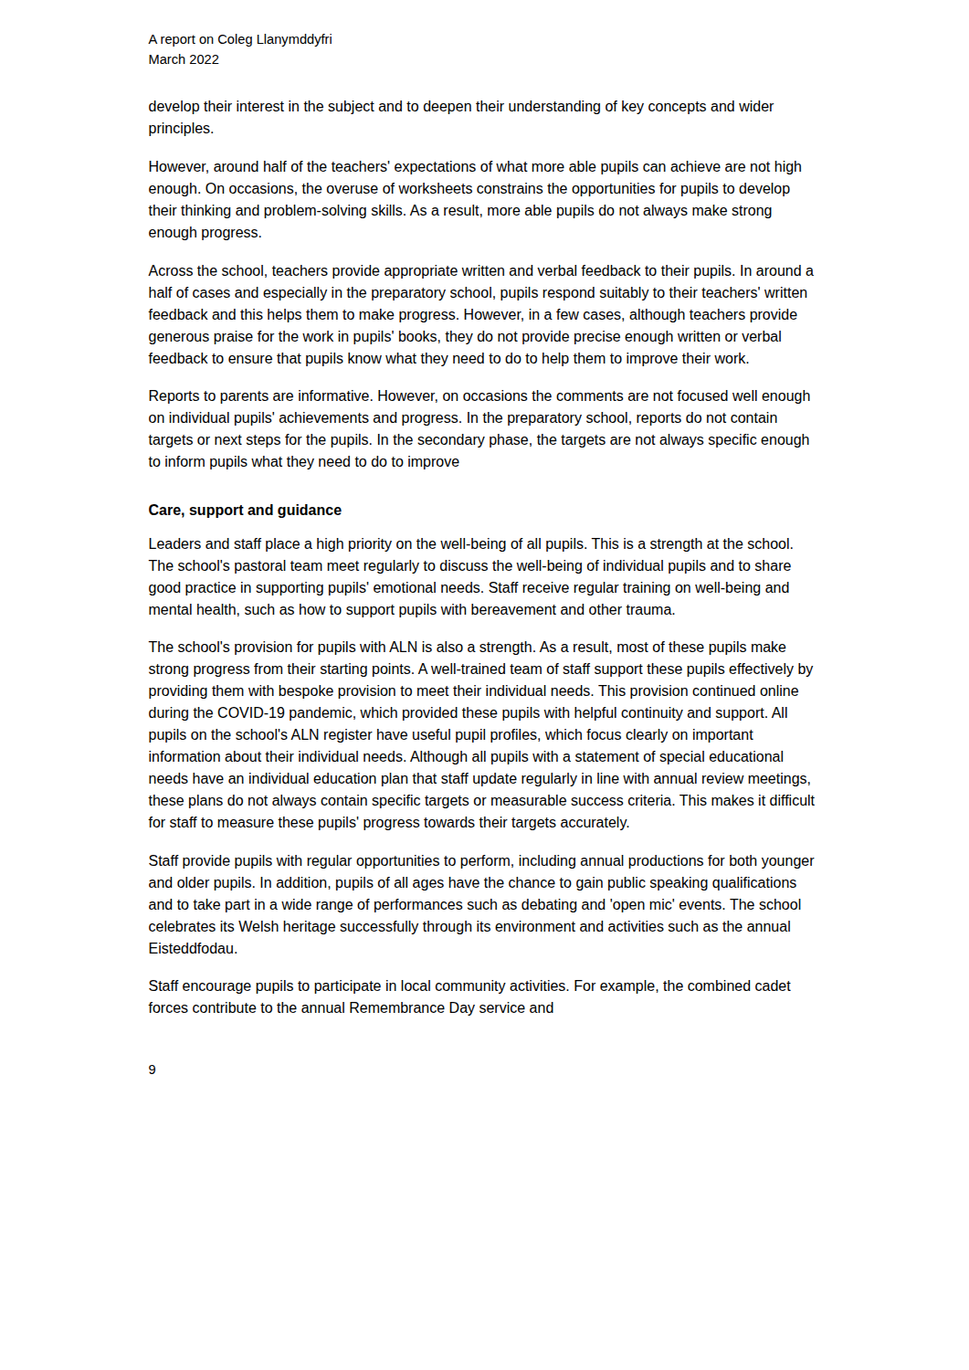A report on Coleg Llanymddyfri
March 2022
develop their interest in the subject and to deepen their understanding of key concepts and wider principles.
However, around half of the teachers' expectations of what more able pupils can achieve are not high enough. On occasions, the overuse of worksheets constrains the opportunities for pupils to develop their thinking and problem-solving skills. As a result, more able pupils do not always make strong enough progress.
Across the school, teachers provide appropriate written and verbal feedback to their pupils. In around a half of cases and especially in the preparatory school, pupils respond suitably to their teachers' written feedback and this helps them to make progress. However, in a few cases, although teachers provide generous praise for the work in pupils' books, they do not provide precise enough written or verbal feedback to ensure that pupils know what they need to do to help them to improve their work.
Reports to parents are informative. However, on occasions the comments are not focused well enough on individual pupils' achievements and progress. In the preparatory school, reports do not contain targets or next steps for the pupils. In the secondary phase, the targets are not always specific enough to inform pupils what they need to do to improve
Care, support and guidance
Leaders and staff place a high priority on the well-being of all pupils. This is a strength at the school. The school's pastoral team meet regularly to discuss the well-being of individual pupils and to share good practice in supporting pupils' emotional needs. Staff receive regular training on well-being and mental health, such as how to support pupils with bereavement and other trauma.
The school's provision for pupils with ALN is also a strength. As a result, most of these pupils make strong progress from their starting points. A well-trained team of staff support these pupils effectively by providing them with bespoke provision to meet their individual needs. This provision continued online during the COVID-19 pandemic, which provided these pupils with helpful continuity and support. All pupils on the school's ALN register have useful pupil profiles, which focus clearly on important information about their individual needs. Although all pupils with a statement of special educational needs have an individual education plan that staff update regularly in line with annual review meetings, these plans do not always contain specific targets or measurable success criteria. This makes it difficult for staff to measure these pupils' progress towards their targets accurately.
Staff provide pupils with regular opportunities to perform, including annual productions for both younger and older pupils. In addition, pupils of all ages have the chance to gain public speaking qualifications and to take part in a wide range of performances such as debating and 'open mic' events. The school celebrates its Welsh heritage successfully through its environment and activities such as the annual Eisteddfodau.
Staff encourage pupils to participate in local community activities. For example, the combined cadet forces contribute to the annual Remembrance Day service and
9